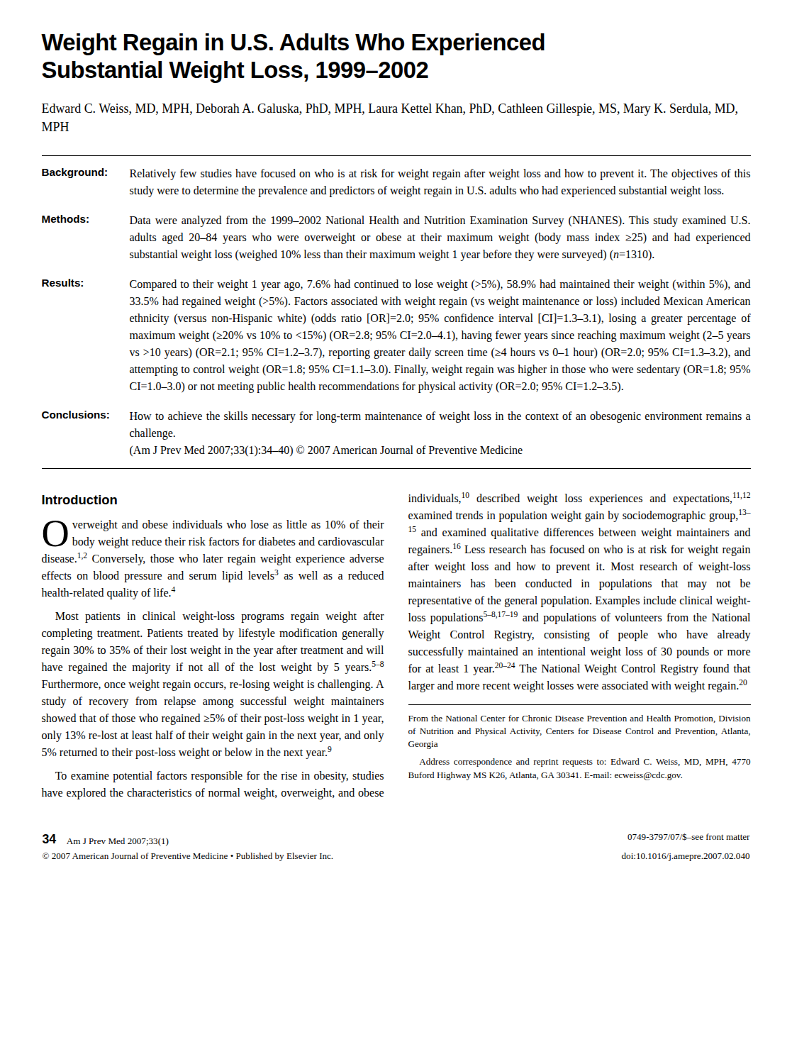Weight Regain in U.S. Adults Who Experienced
Substantial Weight Loss, 1999–2002
Edward C. Weiss, MD, MPH, Deborah A. Galuska, PhD, MPH, Laura Kettel Khan, PhD, Cathleen Gillespie, MS, Mary K. Serdula, MD, MPH
| Background: | Relatively few studies have focused on who is at risk for weight regain after weight loss and how to prevent it. The objectives of this study were to determine the prevalence and predictors of weight regain in U.S. adults who had experienced substantial weight loss. |
| Methods: | Data were analyzed from the 1999–2002 National Health and Nutrition Examination Survey (NHANES). This study examined U.S. adults aged 20–84 years who were overweight or obese at their maximum weight (body mass index ≥25) and had experienced substantial weight loss (weighed 10% less than their maximum weight 1 year before they were surveyed) ( n =1310). |
| Results: | Compared to their weight 1 year ago, 7.6% had continued to lose weight (>5%), 58.9% had maintained their weight (within 5%), and 33.5% had regained weight (>5%). Factors associated with weight regain (vs weight maintenance or loss) included Mexican American ethnicity (versus non-Hispanic white) (odds ratio [OR]=2.0; 95% confidence interval [CI]=1.3–3.1), losing a greater percentage of maximum weight (≥20% vs 10% to <15%) (OR=2.8; 95% CI=2.0–4.1), having fewer years since reaching maximum weight (2–5 years vs >10 years) (OR=2.1; 95% CI=1.2–3.7), reporting greater daily screen time (≥4 hours vs 0–1 hour) (OR=2.0; 95% CI=1.3–3.2), and attempting to control weight (OR=1.8; 95% CI=1.1–3.0). Finally, weight regain was higher in those who were sedentary (OR=1.8; 95% CI=1.0–3.0) or not meeting public health recommendations for physical activity (OR=2.0; 95% CI=1.2–3.5). |
| Conclusions: | How to achieve the skills necessary for long-term maintenance of weight loss in the context of an obesogenic environment remains a challenge. (Am J Prev Med 2007;33(1):34–40) © 2007 American Journal of Preventive Medicine |
Introduction
Overweight and obese individuals who lose as little as 10% of their body weight reduce their risk factors for diabetes and cardiovascular disease.1,2 Conversely, those who later regain weight experience adverse effects on blood pressure and serum lipid levels3 as well as a reduced health-related quality of life.4
Most patients in clinical weight-loss programs regain weight after completing treatment. Patients treated by lifestyle modification generally regain 30% to 35% of their lost weight in the year after treatment and will have regained the majority if not all of the lost weight by 5 years.5–8 Furthermore, once weight regain occurs, re-losing weight is challenging. A study of recovery from relapse among successful weight maintainers showed that of those who regained ≥5% of their post-loss weight in 1 year, only 13% re-lost at least half of their weight gain in the next year, and only 5% returned to their post-loss weight or below in the next year.9
To examine potential factors responsible for the rise in obesity, studies have explored the characteristics of normal weight, overweight, and obese individuals,10 described weight loss experiences and expectations,11,12 examined trends in population weight gain by sociodemographic group,13–15 and examined qualitative differences between weight maintainers and regainers.16 Less research has focused on who is at risk for weight regain after weight loss and how to prevent it. Most research of weight-loss maintainers has been conducted in populations that may not be representative of the general population. Examples include clinical weight-loss populations5–8,17–19 and populations of volunteers from the National Weight Control Registry, consisting of people who have already successfully maintained an intentional weight loss of 30 pounds or more for at least 1 year.20–24 The National Weight Control Registry found that larger and more recent weight losses were associated with weight regain.20
From the National Center for Chronic Disease Prevention and Health Promotion, Division of Nutrition and Physical Activity, Centers for Disease Control and Prevention, Atlanta, Georgia
Address correspondence and reprint requests to: Edward C. Weiss, MD, MPH, 4770 Buford Highway MS K26, Atlanta, GA 30341. E-mail: ecweiss@cdc.gov.
| 34 Am J Prev Med 2007;33(1) | 0749-3797/07/$–see front matter |
| © 2007 American Journal of Preventive Medicine • Published by Elsevier Inc. | doi:10.1016/j.amepre.2007.02.040 |